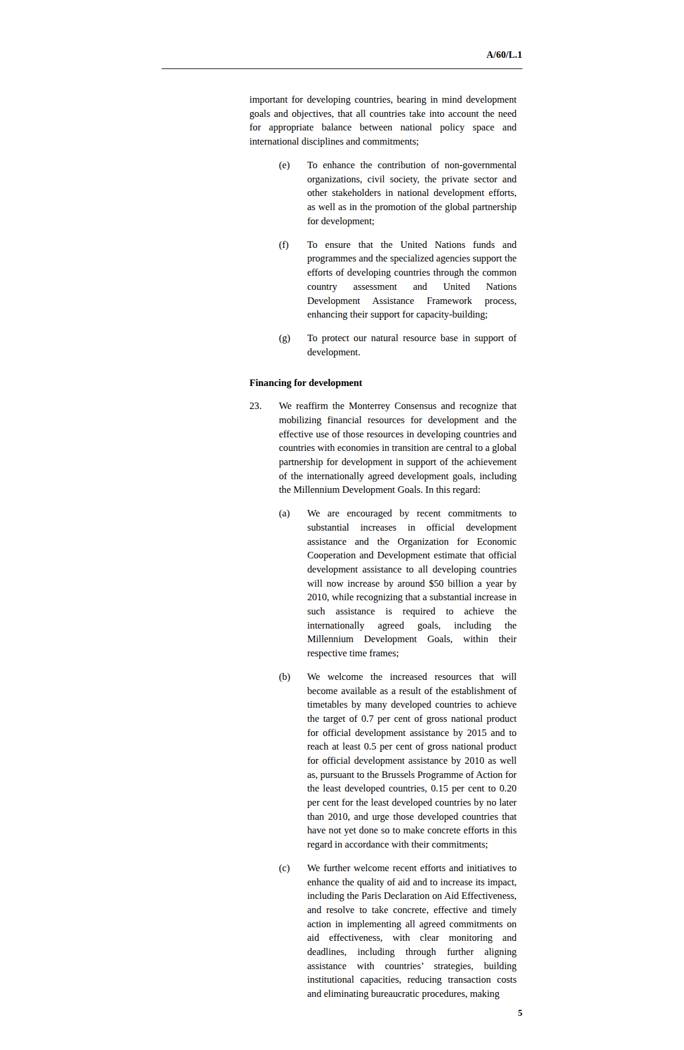A/60/L.1
important for developing countries, bearing in mind development goals and objectives, that all countries take into account the need for appropriate balance between national policy space and international disciplines and commitments;
(e)
To enhance the contribution of non-governmental organizations, civil society, the private sector and other stakeholders in national development efforts, as well as in the promotion of the global partnership for development;
(f)
To ensure that the United Nations funds and programmes and the specialized agencies support the efforts of developing countries through the common country assessment and United Nations Development Assistance Framework process, enhancing their support for capacity-building;
(g)
To protect our natural resource base in support of development.
Financing for development
23.
We reaffirm the Monterrey Consensus and recognize that mobilizing financial resources for development and the effective use of those resources in developing countries and countries with economies in transition are central to a global partnership for development in support of the achievement of the internationally agreed development goals, including the Millennium Development Goals. In this regard:
(a)
We are encouraged by recent commitments to substantial increases in official development assistance and the Organization for Economic Cooperation and Development estimate that official development assistance to all developing countries will now increase by around $50 billion a year by 2010, while recognizing that a substantial increase in such assistance is required to achieve the internationally agreed goals, including the Millennium Development Goals, within their respective time frames;
(b)
We welcome the increased resources that will become available as a result of the establishment of timetables by many developed countries to achieve the target of 0.7 per cent of gross national product for official development assistance by 2015 and to reach at least 0.5 per cent of gross national product for official development assistance by 2010 as well as, pursuant to the Brussels Programme of Action for the least developed countries, 0.15 per cent to 0.20 per cent for the least developed countries by no later than 2010, and urge those developed countries that have not yet done so to make concrete efforts in this regard in accordance with their commitments;
(c)
We further welcome recent efforts and initiatives to enhance the quality of aid and to increase its impact, including the Paris Declaration on Aid Effectiveness, and resolve to take concrete, effective and timely action in implementing all agreed commitments on aid effectiveness, with clear monitoring and deadlines, including through further aligning assistance with countries’ strategies, building institutional capacities, reducing transaction costs and eliminating bureaucratic procedures, making
5